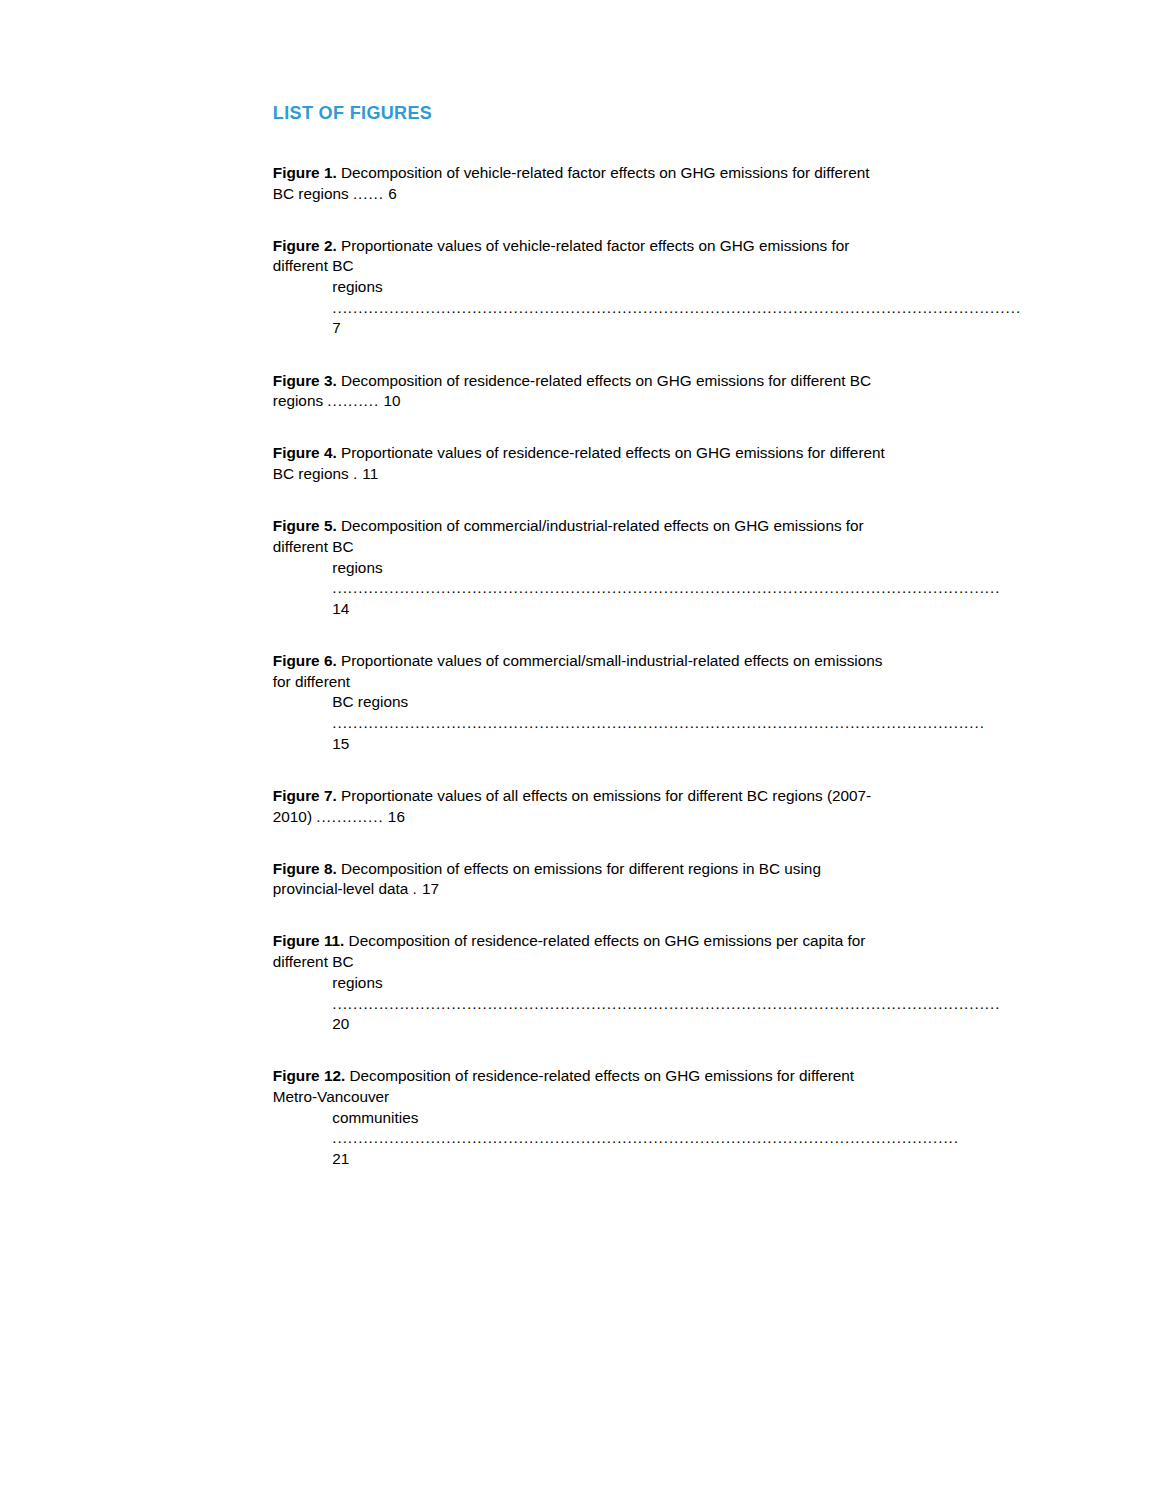LIST OF FIGURES
Figure 1. Decomposition of vehicle-related factor effects on GHG emissions for different BC regions ...... 6
Figure 2. Proportionate values of vehicle-related factor effects on GHG emissions for different BC regions ..................................................................................................................................... 7
Figure 3. Decomposition of residence-related effects on GHG emissions for different BC regions .......... 10
Figure 4. Proportionate values of residence-related effects on GHG emissions for different BC regions . 11
Figure 5. Decomposition of commercial/industrial-related effects on GHG emissions for different BC regions ................................................................................................................................. 14
Figure 6. Proportionate values of commercial/small-industrial-related effects on emissions for different BC regions .............................................................................................................................. 15
Figure 7. Proportionate values of all effects on emissions for different BC regions (2007-2010) ............. 16
Figure 8. Decomposition of effects on emissions for different regions in BC using provincial-level data . 17
Figure 11. Decomposition of residence-related effects on GHG emissions per capita for different BC regions ................................................................................................................................. 20
Figure 12. Decomposition of residence-related effects on GHG emissions for different Metro-Vancouver communities ......................................................................................................................... 21